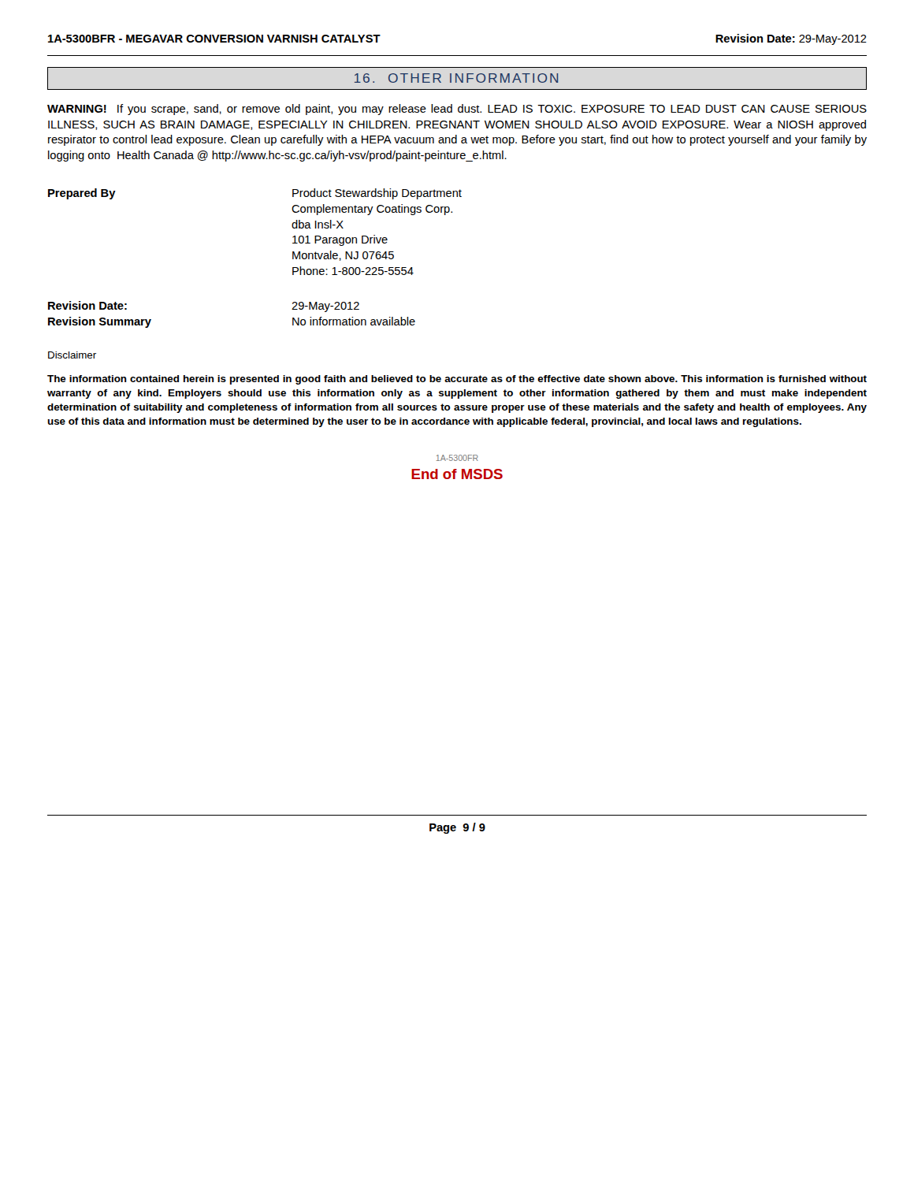1A-5300BFR - MEGAVAR CONVERSION VARNISH CATALYST
Revision Date: 29-May-2012
16. OTHER INFORMATION
WARNING! If you scrape, sand, or remove old paint, you may release lead dust. LEAD IS TOXIC. EXPOSURE TO LEAD DUST CAN CAUSE SERIOUS ILLNESS, SUCH AS BRAIN DAMAGE, ESPECIALLY IN CHILDREN. PREGNANT WOMEN SHOULD ALSO AVOID EXPOSURE. Wear a NIOSH approved respirator to control lead exposure. Clean up carefully with a HEPA vacuum and a wet mop. Before you start, find out how to protect yourself and your family by logging onto Health Canada @ http://www.hc-sc.gc.ca/iyh-vsv/prod/paint-peinture_e.html.
| Prepared By | Product Stewardship Department Complementary Coatings Corp. dba Insl-X 101 Paragon Drive Montvale, NJ 07645 Phone: 1-800-225-5554 |
| Revision Date: | 29-May-2012 |
| Revision Summary | No information available |
Disclaimer
The information contained herein is presented in good faith and believed to be accurate as of the effective date shown above. This information is furnished without warranty of any kind. Employers should use this information only as a supplement to other information gathered by them and must make independent determination of suitability and completeness of information from all sources to assure proper use of these materials and the safety and health of employees. Any use of this data and information must be determined by the user to be in accordance with applicable federal, provincial, and local laws and regulations.
1A-5300FR
End of MSDS
Page 9 / 9